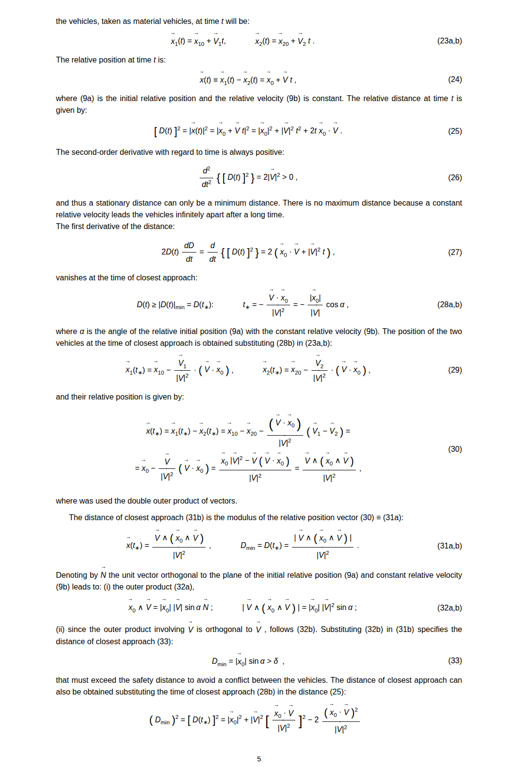the vehicles, taken as material vehicles, at time t will be:
x1(t) = x10 + V1t, x2(t) = x20 + V2 t .
(23a,b)
The relative position at time t is:
x(t) ≡ x1(t) − x2(t) = x0 + V t ,
(24)
where (9a) is the initial relative position and the relative velocity (9b) is constant. The relative distance at time t is given by:
[ D(t) ]2 = |x(t)|2 = |x0 + V t|2 = |x0|2 + |V|2 t2 + 2t x0 · V .
(25)
The second-order derivative with regard to time is always positive:
d2 dt2 { [ D(t) ]2 } = 2|V|2 > 0 ,
(26)
and thus a stationary distance can only be a minimum distance. There is no maximum distance because a constant relative velocity leads the vehicles infinitely apart after a long time.
The first derivative of the distance:
2D(t) dD dt = ddt { [ D(t) ]2 } = 2 ( x0 · V + |V|2 t ) ,
(27)
vanishes at the time of closest approach:
D(t) ≥ |D(t)|min = D(t∗): t∗ = − V · x0|V|2 = − |x0||V| cos α ,
(28a,b)
where α is the angle of the relative initial position (9a) with the constant relative velocity (9b). The position of the two vehicles at the time of closest approach is obtained substituting (28b) in (23a,b):
x1(t∗) = x10 − V1|V|2 · ( V · x0 ) , x2(t∗) = x20 − V2|V|2 · ( V · x0 ) ,
(29)
and their relative position is given by:
x(t∗) = x1(t∗) − x2(t∗) = x10 − x20 − ( V · x0 )|V|2 ( V1 − V2 ) =
= x0 − V|V|2 ( V · x0 ) = x0 |V|2 − V ( V · x0 )|V|2 = V ∧ ( x0 ∧ V )|V|2 ,
(30)
where was used the double outer product of vectors.
The distance of closest approach (31b) is the modulus of the relative position vector (30) ≡ (31a):
x(t∗) = V ∧ ( x0 ∧ V )|V|2 , Dmin = D(t∗) = | V ∧ ( x0 ∧ V ) ||V|2 .
(31a,b)
Denoting by N the unit vector orthogonal to the plane of the initial relative position (9a) and constant relative velocity (9b) leads to: (i) the outer product (32a),
x0 ∧ V = |x0| |V| sin α N ; | V ∧ ( x0 ∧ V ) | = |x0| |V|2 sin α ;
(32a,b)
(ii) since the outer product involving V is orthogonal to V , follows (32b). Substituting (32b) in (31b) specifies the distance of closest approach (33):
Dmin = |x0| sin α > δ ,
(33)
that must exceed the safety distance to avoid a conflict between the vehicles. The distance of closest approach can also be obtained substituting the time of closest approach (28b) in the distance (25):
( Dmin )2 = [ D(t∗) ]2 = |x0|2 + |V|2 [ x0 · V|V|2 ]2 − 2 ( x0 · V )2|V|2
5